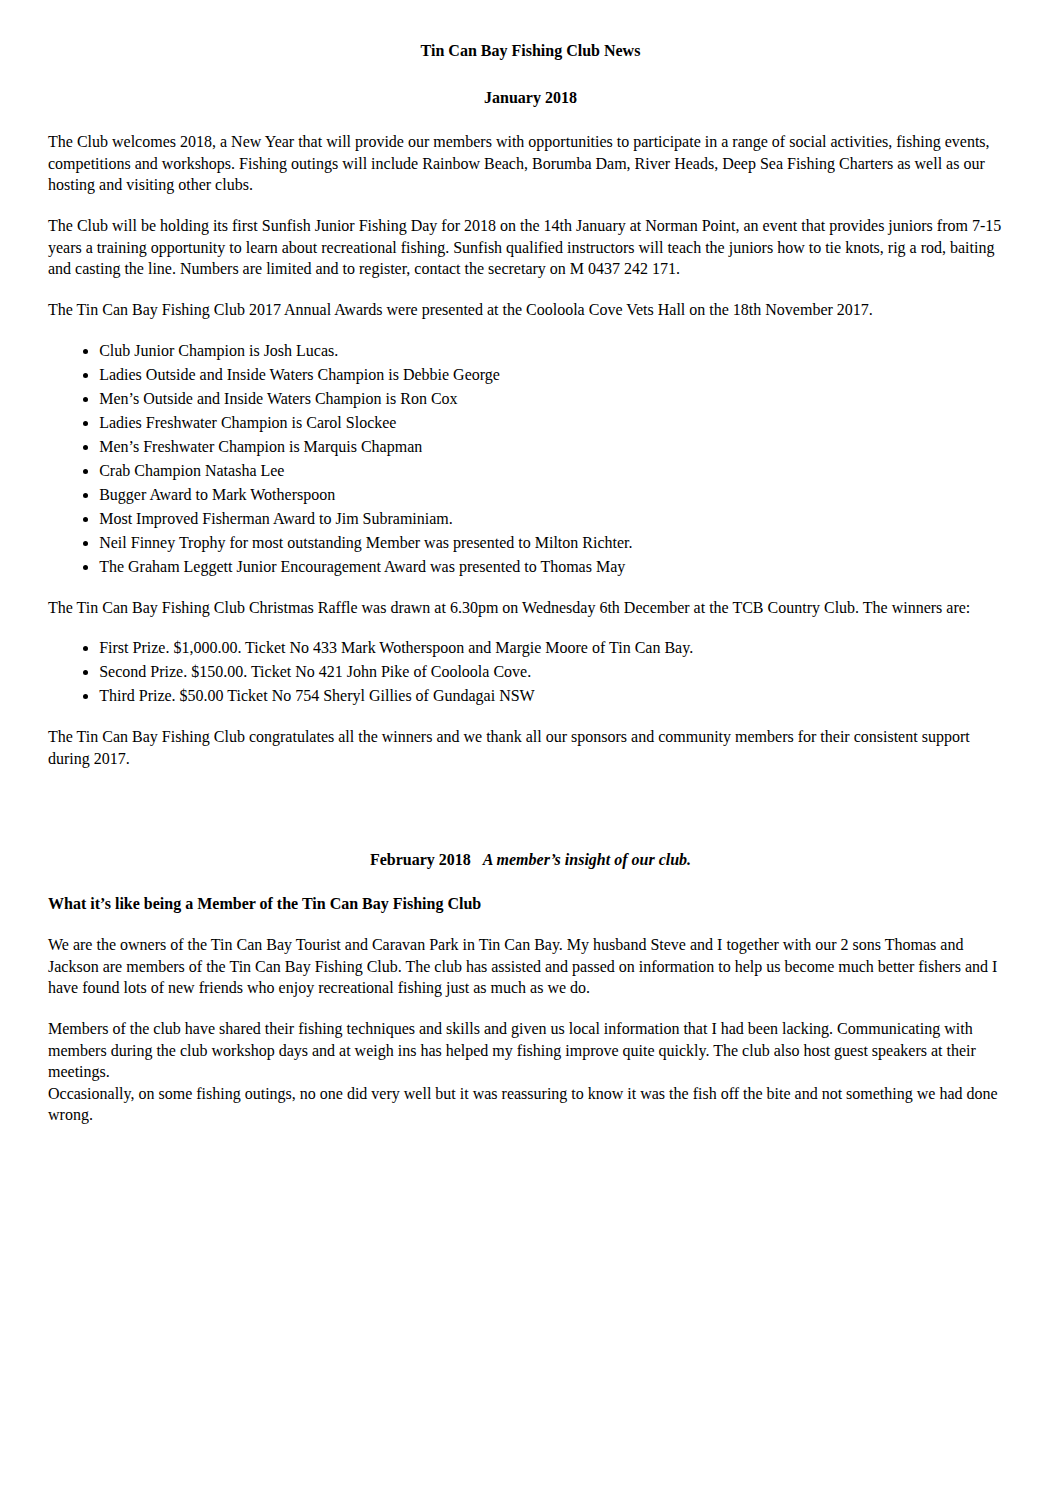Tin Can Bay Fishing Club News
January 2018
The Club welcomes 2018, a New Year that will provide our members with opportunities to participate in a range of social activities, fishing events, competitions and workshops. Fishing outings will include Rainbow Beach, Borumba Dam, River Heads, Deep Sea Fishing Charters as well as our hosting and visiting other clubs.
The Club will be holding its first Sunfish Junior Fishing Day for 2018 on the 14th January at Norman Point, an event that provides juniors from 7-15 years a training opportunity to learn about recreational fishing. Sunfish qualified instructors will teach the juniors how to tie knots, rig a rod, baiting and casting the line. Numbers are limited and to register, contact the secretary on M 0437 242 171.
The Tin Can Bay Fishing Club 2017 Annual Awards were presented at the Cooloola Cove Vets Hall on the 18th November 2017.
Club Junior Champion is Josh Lucas.
Ladies Outside and Inside Waters Champion is Debbie George
Men’s Outside and Inside Waters Champion is Ron Cox
Ladies Freshwater Champion is Carol Slockee
Men’s Freshwater Champion is Marquis Chapman
Crab Champion Natasha Lee
Bugger Award to Mark Wotherspoon
Most Improved Fisherman Award to Jim Subraminiam.
Neil Finney Trophy for most outstanding Member was presented to Milton Richter.
The Graham Leggett Junior Encouragement Award was presented to Thomas May
The Tin Can Bay Fishing Club Christmas Raffle was drawn at 6.30pm on Wednesday 6th December at the TCB Country Club. The winners are:
First Prize. $1,000.00. Ticket No 433 Mark Wotherspoon and Margie Moore of Tin Can Bay.
Second Prize. $150.00. Ticket No 421 John Pike of Cooloola Cove.
Third Prize. $50.00 Ticket No 754 Sheryl Gillies of Gundagai NSW
The Tin Can Bay Fishing Club congratulates all the winners and we thank all our sponsors and community members for their consistent support during 2017.
February 2018 A member’s insight of our club.
What it’s like being a Member of the Tin Can Bay Fishing Club
We are the owners of the Tin Can Bay Tourist and Caravan Park in Tin Can Bay. My husband Steve and I together with our 2 sons Thomas and Jackson are members of the Tin Can Bay Fishing Club. The club has assisted and passed on information to help us become much better fishers and I have found lots of new friends who enjoy recreational fishing just as much as we do.
Members of the club have shared their fishing techniques and skills and given us local information that I had been lacking. Communicating with members during the club workshop days and at weigh ins has helped my fishing improve quite quickly. The club also host guest speakers at their meetings.
Occasionally, on some fishing outings, no one did very well but it was reassuring to know it was the fish off the bite and not something we had done wrong.